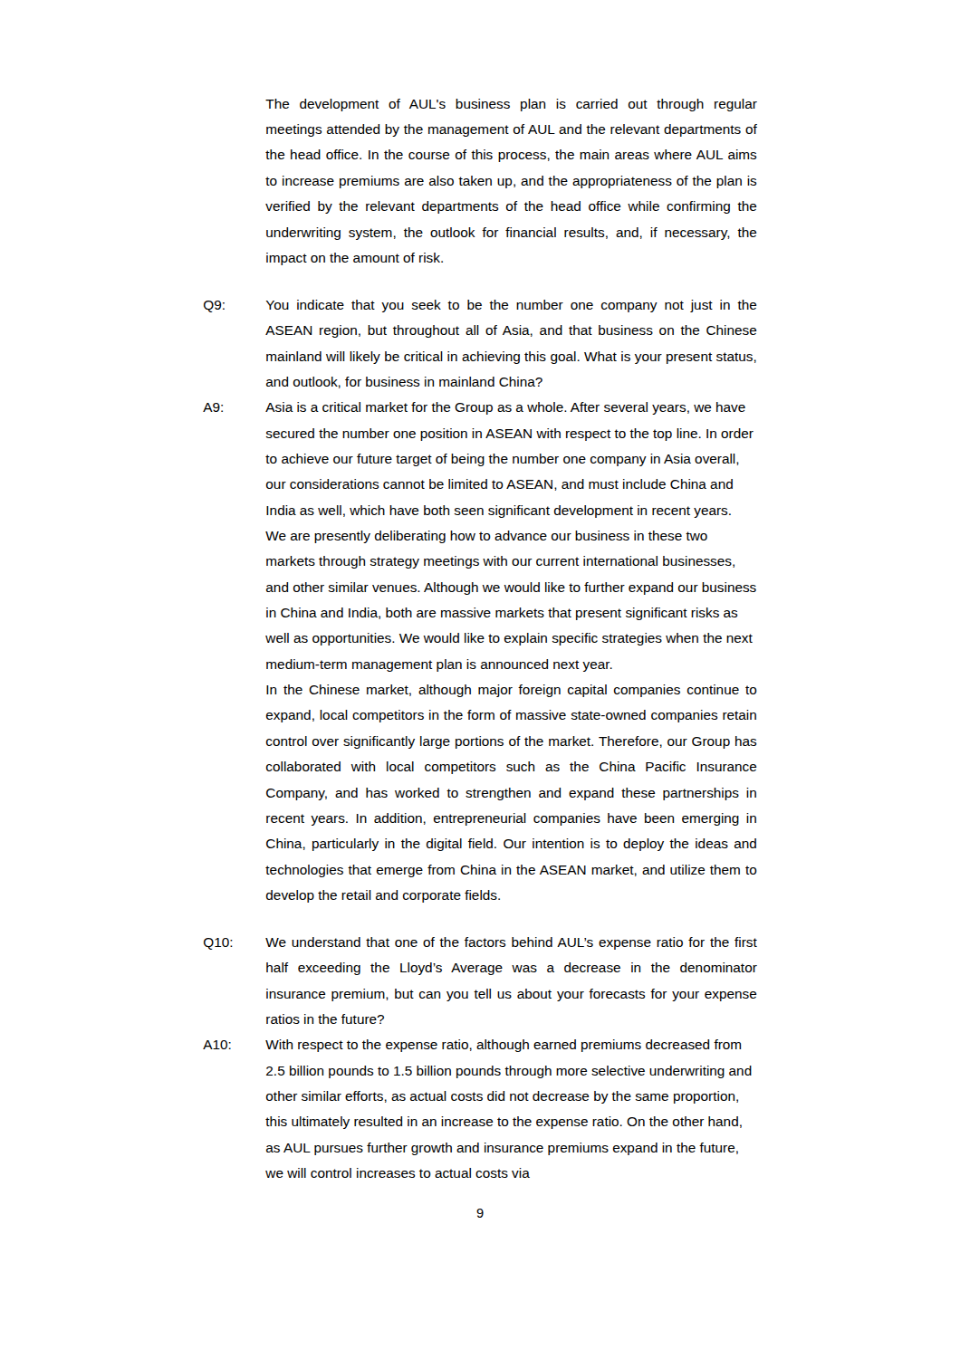The development of AUL's business plan is carried out through regular meetings attended by the management of AUL and the relevant departments of the head office. In the course of this process, the main areas where AUL aims to increase premiums are also taken up, and the appropriateness of the plan is verified by the relevant departments of the head office while confirming the underwriting system, the outlook for financial results, and, if necessary, the impact on the amount of risk.
Q9:
You indicate that you seek to be the number one company not just in the ASEAN region, but throughout all of Asia, and that business on the Chinese mainland will likely be critical in achieving this goal. What is your present status, and outlook, for business in mainland China?
A9:
Asia is a critical market for the Group as a whole. After several years, we have secured the number one position in ASEAN with respect to the top line. In order to achieve our future target of being the number one company in Asia overall, our considerations cannot be limited to ASEAN, and must include China and India as well, which have both seen significant development in recent years.
We are presently deliberating how to advance our business in these two markets through strategy meetings with our current international businesses, and other similar venues. Although we would like to further expand our business in China and India, both are massive markets that present significant risks as well as opportunities. We would like to explain specific strategies when the next medium-term management plan is announced next year.
In the Chinese market, although major foreign capital companies continue to expand, local competitors in the form of massive state-owned companies retain control over significantly large portions of the market. Therefore, our Group has collaborated with local competitors such as the China Pacific Insurance Company, and has worked to strengthen and expand these partnerships in recent years. In addition, entrepreneurial companies have been emerging in China, particularly in the digital field. Our intention is to deploy the ideas and technologies that emerge from China in the ASEAN market, and utilize them to develop the retail and corporate fields.
Q10:
We understand that one of the factors behind AUL’s expense ratio for the first half exceeding the Lloyd’s Average was a decrease in the denominator insurance premium, but can you tell us about your forecasts for your expense ratios in the future?
A10:
With respect to the expense ratio, although earned premiums decreased from 2.5 billion pounds to 1.5 billion pounds through more selective underwriting and other similar efforts, as actual costs did not decrease by the same proportion, this ultimately resulted in an increase to the expense ratio. On the other hand, as AUL pursues further growth and insurance premiums expand in the future, we will control increases to actual costs via
9